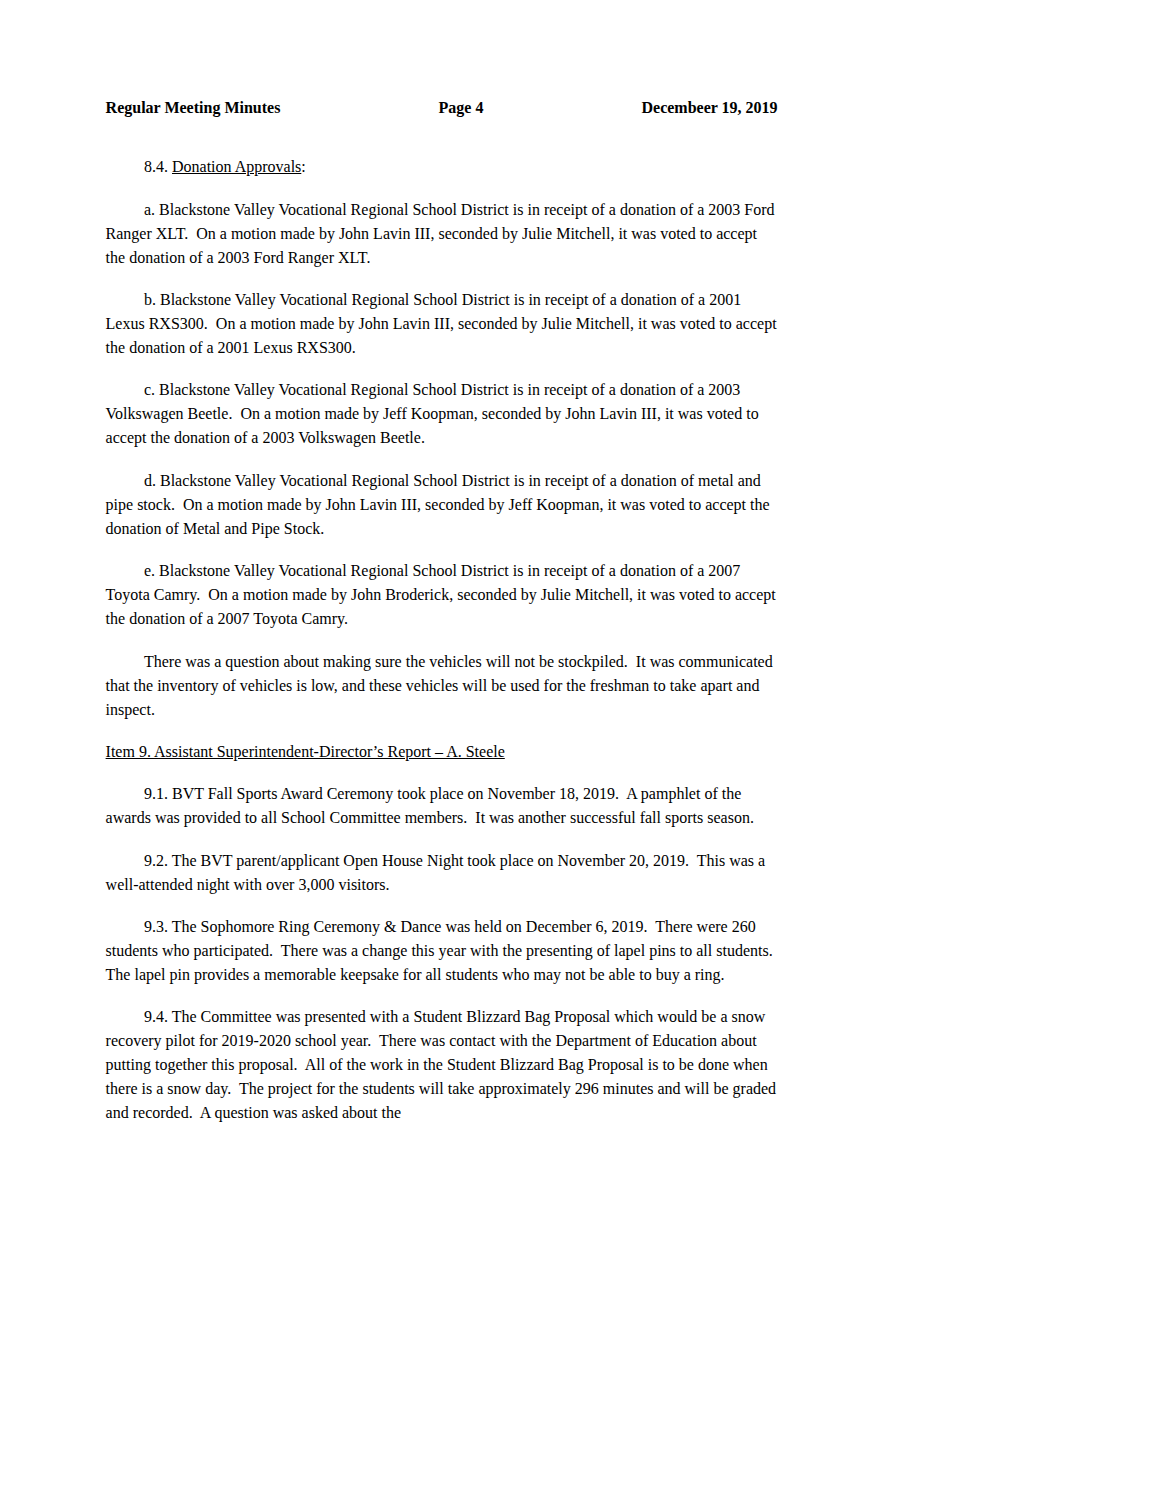Regular Meeting Minutes
Page 4
Decembeer 19, 2019
8.4. Donation Approvals:
a. Blackstone Valley Vocational Regional School District is in receipt of a donation of a 2003 Ford Ranger XLT. On a motion made by John Lavin III, seconded by Julie Mitchell, it was voted to accept the donation of a 2003 Ford Ranger XLT.
b. Blackstone Valley Vocational Regional School District is in receipt of a donation of a 2001 Lexus RXS300. On a motion made by John Lavin III, seconded by Julie Mitchell, it was voted to accept the donation of a 2001 Lexus RXS300.
c. Blackstone Valley Vocational Regional School District is in receipt of a donation of a 2003 Volkswagen Beetle. On a motion made by Jeff Koopman, seconded by John Lavin III, it was voted to accept the donation of a 2003 Volkswagen Beetle.
d. Blackstone Valley Vocational Regional School District is in receipt of a donation of metal and pipe stock. On a motion made by John Lavin III, seconded by Jeff Koopman, it was voted to accept the donation of Metal and Pipe Stock.
e. Blackstone Valley Vocational Regional School District is in receipt of a donation of a 2007 Toyota Camry. On a motion made by John Broderick, seconded by Julie Mitchell, it was voted to accept the donation of a 2007 Toyota Camry.
There was a question about making sure the vehicles will not be stockpiled. It was communicated that the inventory of vehicles is low, and these vehicles will be used for the freshman to take apart and inspect.
Item 9. Assistant Superintendent-Director’s Report – A. Steele
9.1. BVT Fall Sports Award Ceremony took place on November 18, 2019. A pamphlet of the awards was provided to all School Committee members. It was another successful fall sports season.
9.2. The BVT parent/applicant Open House Night took place on November 20, 2019. This was a well-attended night with over 3,000 visitors.
9.3. The Sophomore Ring Ceremony & Dance was held on December 6, 2019. There were 260 students who participated. There was a change this year with the presenting of lapel pins to all students. The lapel pin provides a memorable keepsake for all students who may not be able to buy a ring.
9.4. The Committee was presented with a Student Blizzard Bag Proposal which would be a snow recovery pilot for 2019-2020 school year. There was contact with the Department of Education about putting together this proposal. All of the work in the Student Blizzard Bag Proposal is to be done when there is a snow day. The project for the students will take approximately 296 minutes and will be graded and recorded. A question was asked about the